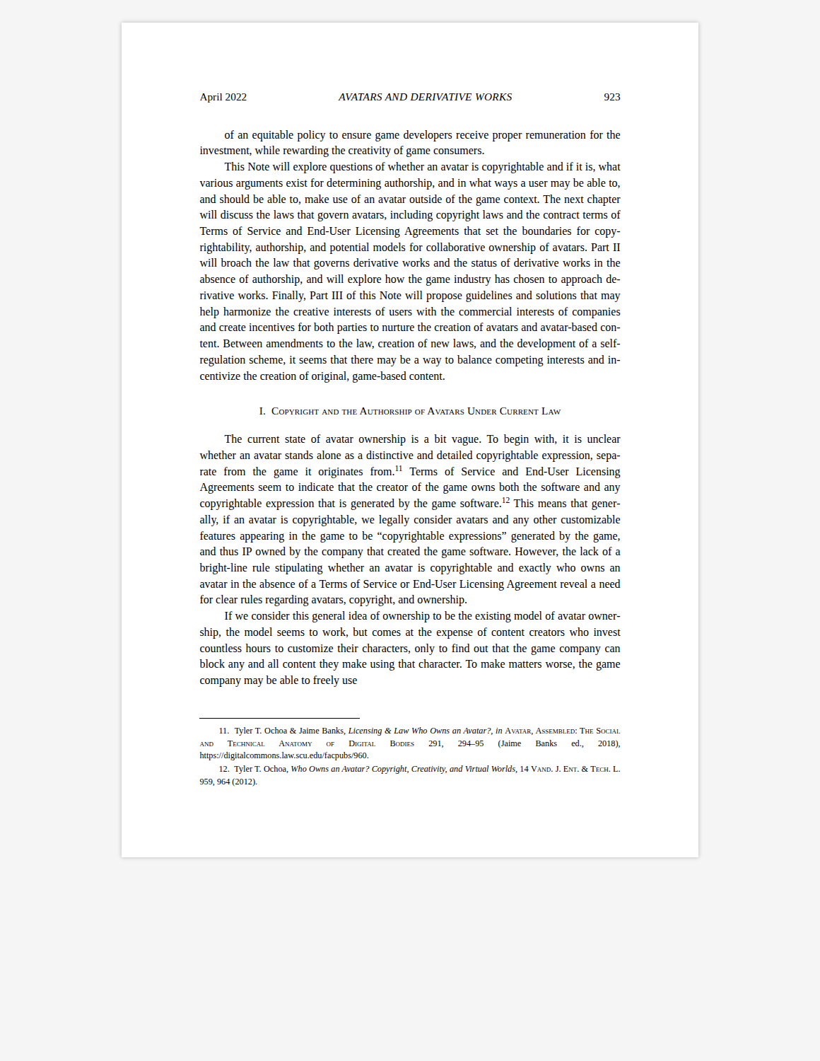April 2022 AVATARS AND DERIVATIVE WORKS 923
of an equitable policy to ensure game developers receive proper remuneration for the investment, while rewarding the creativity of game consumers.
This Note will explore questions of whether an avatar is copyrightable and if it is, what various arguments exist for determining authorship, and in what ways a user may be able to, and should be able to, make use of an avatar outside of the game context. The next chapter will discuss the laws that govern avatars, including copyright laws and the contract terms of Terms of Service and End-User Licensing Agreements that set the boundaries for copyrightability, authorship, and potential models for collaborative ownership of avatars. Part II will broach the law that governs derivative works and the status of derivative works in the absence of authorship, and will explore how the game industry has chosen to approach derivative works. Finally, Part III of this Note will propose guidelines and solutions that may help harmonize the creative interests of users with the commercial interests of companies and create incentives for both parties to nurture the creation of avatars and avatar-based content. Between amendments to the law, creation of new laws, and the development of a self-regulation scheme, it seems that there may be a way to balance competing interests and incentivize the creation of original, game-based content.
I. Copyright and the Authorship of Avatars Under Current Law
The current state of avatar ownership is a bit vague. To begin with, it is unclear whether an avatar stands alone as a distinctive and detailed copyrightable expression, separate from the game it originates from.11 Terms of Service and End-User Licensing Agreements seem to indicate that the creator of the game owns both the software and any copyrightable expression that is generated by the game software.12 This means that generally, if an avatar is copyrightable, we legally consider avatars and any other customizable features appearing in the game to be “copyrightable expressions” generated by the game, and thus IP owned by the company that created the game software. However, the lack of a bright-line rule stipulating whether an avatar is copyrightable and exactly who owns an avatar in the absence of a Terms of Service or End-User Licensing Agreement reveal a need for clear rules regarding avatars, copyright, and ownership.
If we consider this general idea of ownership to be the existing model of avatar ownership, the model seems to work, but comes at the expense of content creators who invest countless hours to customize their characters, only to find out that the game company can block any and all content they make using that character. To make matters worse, the game company may be able to freely use
11. Tyler T. Ochoa & Jaime Banks, Licensing & Law Who Owns an Avatar?, in Avatar, Assembled: The Social and Technical Anatomy of Digital Bodies 291, 294–95 (Jaime Banks ed., 2018), https://digitalcommons.law.scu.edu/facpubs/960.
12. Tyler T. Ochoa, Who Owns an Avatar? Copyright, Creativity, and Virtual Worlds, 14 Vand. J. Ent. & Tech. L. 959, 964 (2012).